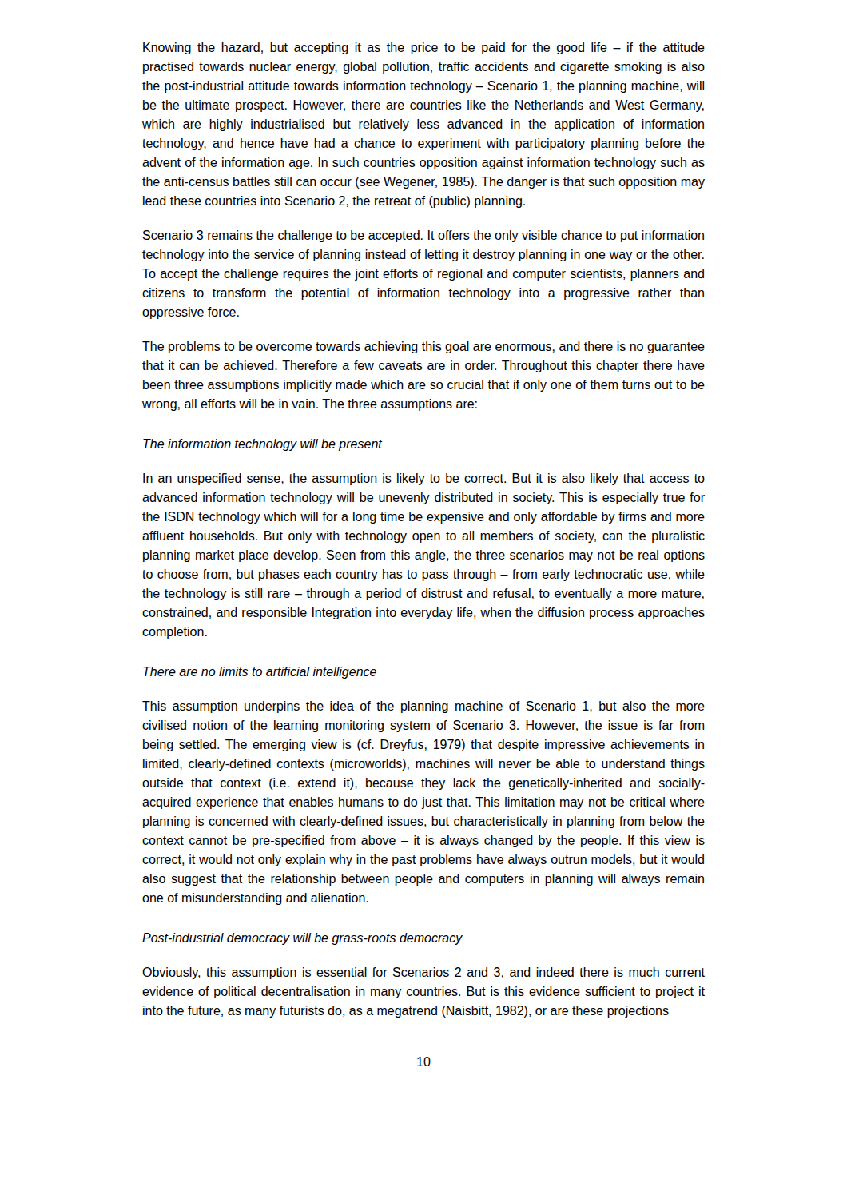Knowing the hazard, but accepting it as the price to be paid for the good life – if the attitude practised towards nuclear energy, global pollution, traffic accidents and cigarette smoking is also the post-industrial attitude towards information technology – Scenario 1, the planning machine, will be the ultimate prospect. However, there are countries like the Netherlands and West Germany, which are highly industrialised but relatively less advanced in the application of information technology, and hence have had a chance to experiment with participatory planning before the advent of the information age. In such countries opposition against information technology such as the anti-census battles still can occur (see Wegener, 1985). The danger is that such opposition may lead these countries into Scenario 2, the retreat of (public) planning.
Scenario 3 remains the challenge to be accepted. It offers the only visible chance to put information technology into the service of planning instead of letting it destroy planning in one way or the other. To accept the challenge requires the joint efforts of regional and computer scientists, planners and citizens to transform the potential of information technology into a progressive rather than oppressive force.
The problems to be overcome towards achieving this goal are enormous, and there is no guarantee that it can be achieved. Therefore a few caveats are in order. Throughout this chapter there have been three assumptions implicitly made which are so crucial that if only one of them turns out to be wrong, all efforts will be in vain. The three assumptions are:
The information technology will be present
In an unspecified sense, the assumption is likely to be correct. But it is also likely that access to advanced information technology will be unevenly distributed in society. This is especially true for the ISDN technology which will for a long time be expensive and only affordable by firms and more affluent households. But only with technology open to all members of society, can the pluralistic planning market place develop. Seen from this angle, the three scenarios may not be real options to choose from, but phases each country has to pass through – from early technocratic use, while the technology is still rare – through a period of distrust and refusal, to eventually a more mature, constrained, and responsible Integration into everyday life, when the diffusion process approaches completion.
There are no limits to artificial intelligence
This assumption underpins the idea of the planning machine of Scenario 1, but also the more civilised notion of the learning monitoring system of Scenario 3. However, the issue is far from being settled. The emerging view is (cf. Dreyfus, 1979) that despite impressive achievements in limited, clearly-defined contexts (microworlds), machines will never be able to understand things outside that context (i.e. extend it), because they lack the genetically-inherited and socially-acquired experience that enables humans to do just that. This limitation may not be critical where planning is concerned with clearly-defined issues, but characteristically in planning from below the context cannot be pre-specified from above – it is always changed by the people. If this view is correct, it would not only explain why in the past problems have always outrun models, but it would also suggest that the relationship between people and computers in planning will always remain one of misunderstanding and alienation.
Post-industrial democracy will be grass-roots democracy
Obviously, this assumption is essential for Scenarios 2 and 3, and indeed there is much current evidence of political decentralisation in many countries. But is this evidence sufficient to project it into the future, as many futurists do, as a megatrend (Naisbitt, 1982), or are these projections
10